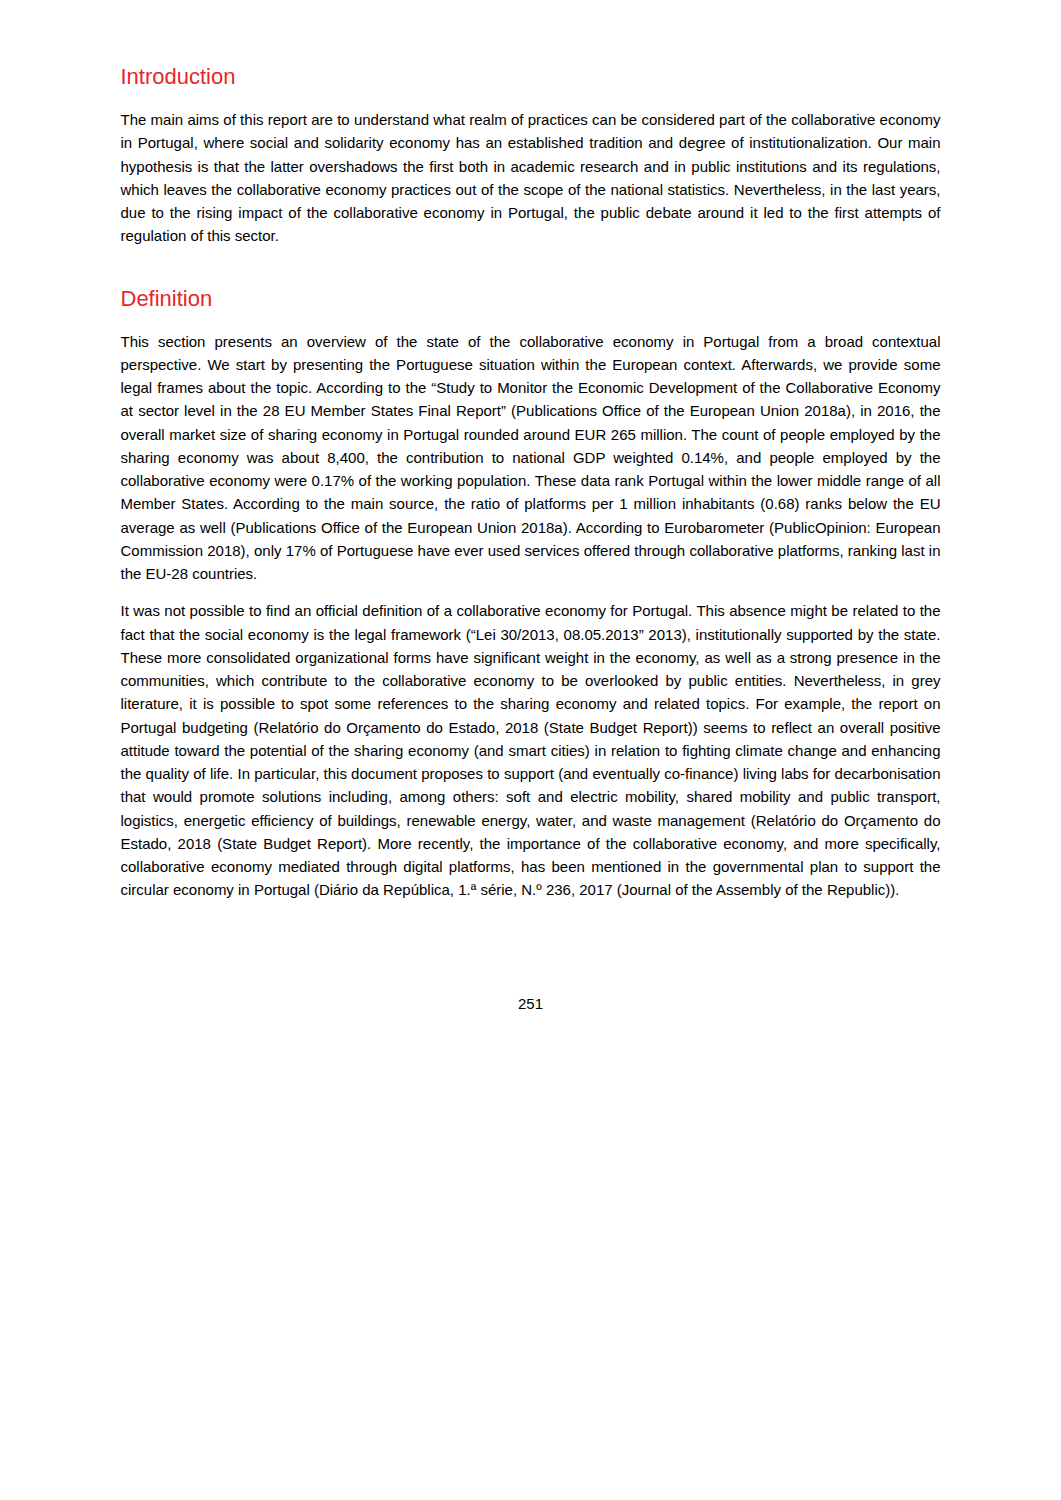Introduction
The main aims of this report are to understand what realm of practices can be considered part of the collaborative economy in Portugal, where social and solidarity economy has an established tradition and degree of institutionalization. Our main hypothesis is that the latter overshadows the first both in academic research and in public institutions and its regulations, which leaves the collaborative economy practices out of the scope of the national statistics. Nevertheless, in the last years, due to the rising impact of the collaborative economy in Portugal, the public debate around it led to the first attempts of regulation of this sector.
Definition
This section presents an overview of the state of the collaborative economy in Portugal from a broad contextual perspective. We start by presenting the Portuguese situation within the European context. Afterwards, we provide some legal frames about the topic. According to the “Study to Monitor the Economic Development of the Collaborative Economy at sector level in the 28 EU Member States Final Report” (Publications Office of the European Union 2018a), in 2016, the overall market size of sharing economy in Portugal rounded around EUR 265 million. The count of people employed by the sharing economy was about 8,400, the contribution to national GDP weighted 0.14%, and people employed by the collaborative economy were 0.17% of the working population. These data rank Portugal within the lower middle range of all Member States. According to the main source, the ratio of platforms per 1 million inhabitants (0.68) ranks below the EU average as well (Publications Office of the European Union 2018a). According to Eurobarometer (PublicOpinion: European Commission 2018), only 17% of Portuguese have ever used services offered through collaborative platforms, ranking last in the EU-28 countries.
It was not possible to find an official definition of a collaborative economy for Portugal. This absence might be related to the fact that the social economy is the legal framework (“Lei 30/2013, 08.05.2013” 2013), institutionally supported by the state. These more consolidated organizational forms have significant weight in the economy, as well as a strong presence in the communities, which contribute to the collaborative economy to be overlooked by public entities. Nevertheless, in grey literature, it is possible to spot some references to the sharing economy and related topics. For example, the report on Portugal budgeting (Relatório do Orçamento do Estado, 2018 (State Budget Report)) seems to reflect an overall positive attitude toward the potential of the sharing economy (and smart cities) in relation to fighting climate change and enhancing the quality of life. In particular, this document proposes to support (and eventually co-finance) living labs for decarbonisation that would promote solutions including, among others: soft and electric mobility, shared mobility and public transport, logistics, energetic efficiency of buildings, renewable energy, water, and waste management (Relatório do Orçamento do Estado, 2018 (State Budget Report). More recently, the importance of the collaborative economy, and more specifically, collaborative economy mediated through digital platforms, has been mentioned in the governmental plan to support the circular economy in Portugal (Diário da República, 1.ª série, N.º 236, 2017 (Journal of the Assembly of the Republic)).
251